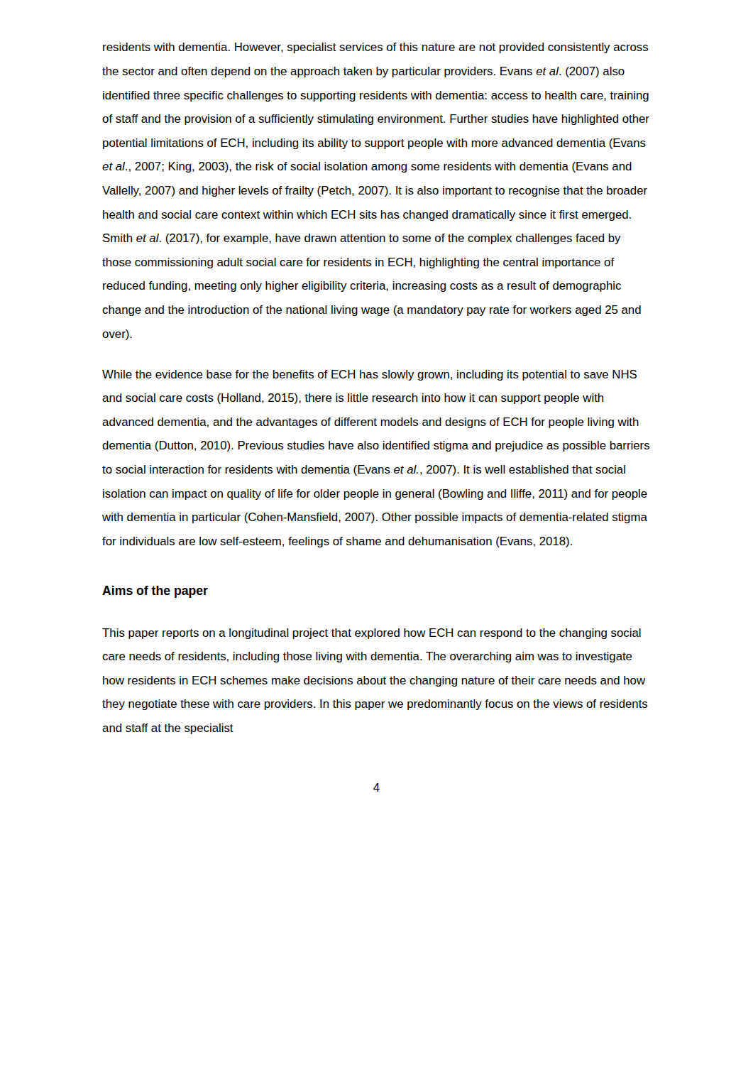residents with dementia. However, specialist services of this nature are not provided consistently across the sector and often depend on the approach taken by particular providers. Evans et al. (2007) also identified three specific challenges to supporting residents with dementia: access to health care, training of staff and the provision of a sufficiently stimulating environment. Further studies have highlighted other potential limitations of ECH, including its ability to support people with more advanced dementia (Evans et al., 2007; King, 2003), the risk of social isolation among some residents with dementia (Evans and Vallelly, 2007) and higher levels of frailty (Petch, 2007). It is also important to recognise that the broader health and social care context within which ECH sits has changed dramatically since it first emerged. Smith et al. (2017), for example, have drawn attention to some of the complex challenges faced by those commissioning adult social care for residents in ECH, highlighting the central importance of reduced funding, meeting only higher eligibility criteria, increasing costs as a result of demographic change and the introduction of the national living wage (a mandatory pay rate for workers aged 25 and over).
While the evidence base for the benefits of ECH has slowly grown, including its potential to save NHS and social care costs (Holland, 2015), there is little research into how it can support people with advanced dementia, and the advantages of different models and designs of ECH for people living with dementia (Dutton, 2010). Previous studies have also identified stigma and prejudice as possible barriers to social interaction for residents with dementia (Evans et al., 2007). It is well established that social isolation can impact on quality of life for older people in general (Bowling and Iliffe, 2011) and for people with dementia in particular (Cohen-Mansfield, 2007). Other possible impacts of dementia-related stigma for individuals are low self-esteem, feelings of shame and dehumanisation (Evans, 2018).
Aims of the paper
This paper reports on a longitudinal project that explored how ECH can respond to the changing social care needs of residents, including those living with dementia. The overarching aim was to investigate how residents in ECH schemes make decisions about the changing nature of their care needs and how they negotiate these with care providers. In this paper we predominantly focus on the views of residents and staff at the specialist
4